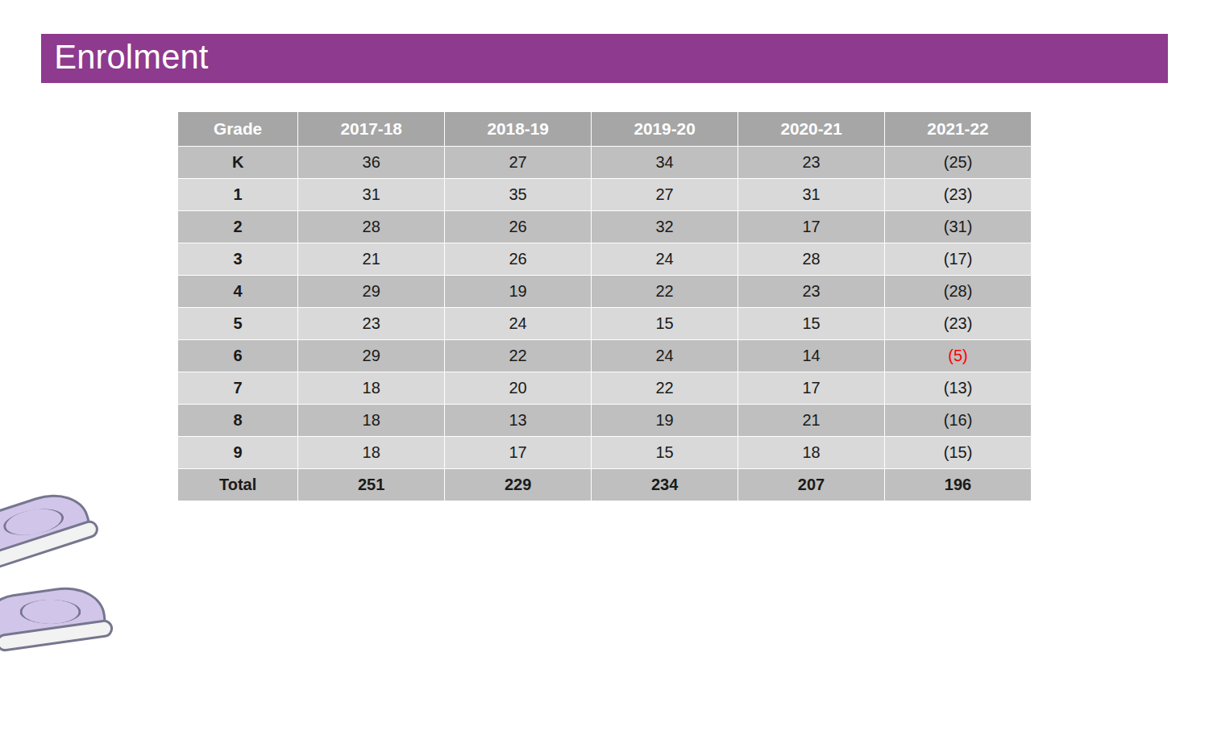Enrolment
| Grade | 2017-18 | 2018-19 | 2019-20 | 2020-21 | 2021-22 |
| --- | --- | --- | --- | --- | --- |
| K | 36 | 27 | 34 | 23 | (25) |
| 1 | 31 | 35 | 27 | 31 | (23) |
| 2 | 28 | 26 | 32 | 17 | (31) |
| 3 | 21 | 26 | 24 | 28 | (17) |
| 4 | 29 | 19 | 22 | 23 | (28) |
| 5 | 23 | 24 | 15 | 15 | (23) |
| 6 | 29 | 22 | 24 | 14 | (5) |
| 7 | 18 | 20 | 22 | 17 | (13) |
| 8 | 18 | 13 | 19 | 21 | (16) |
| 9 | 18 | 17 | 15 | 18 | (15) |
| Total | 251 | 229 | 234 | 207 | 196 |